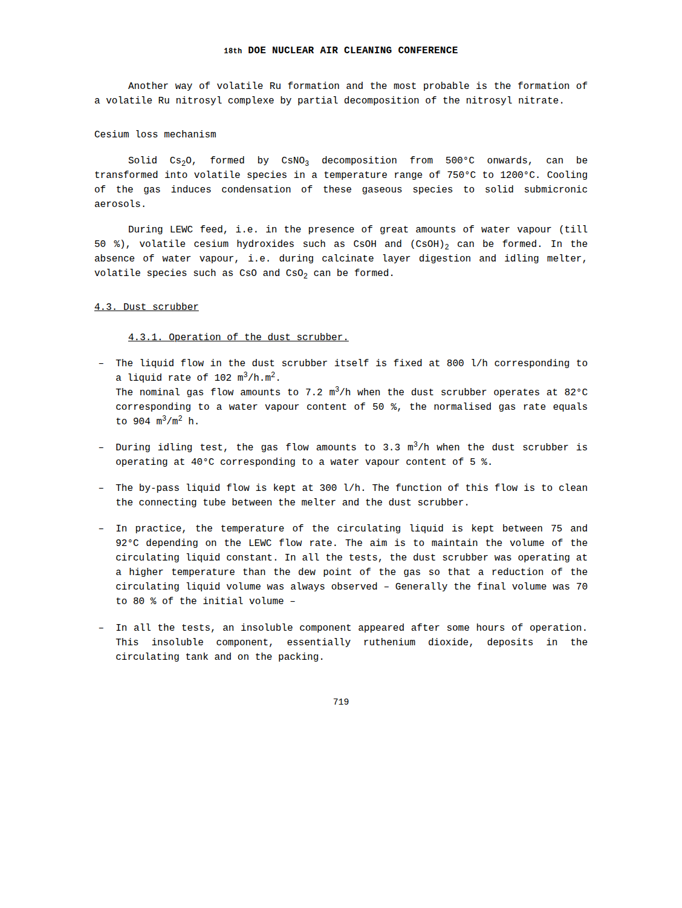18th DOE NUCLEAR AIR CLEANING CONFERENCE
Another way of volatile Ru formation and the most probable is the formation of a volatile Ru nitrosyl complexe by partial decomposition of the nitrosyl nitrate.
Cesium loss mechanism
Solid Cs2O, formed by CsNO3 decomposition from 500°C onwards, can be transformed into volatile species in a temperature range of 750°C to 1200°C. Cooling of the gas induces condensation of these gaseous species to solid submicronic aerosols.
During LEWC feed, i.e. in the presence of great amounts of water vapour (till 50 %), volatile cesium hydroxides such as CsOH and (CsOH)2 can be formed. In the absence of water vapour, i.e. during calcinate layer digestion and idling melter, volatile species such as CsO and CsO2 can be formed.
4.3. Dust scrubber
4.3.1. Operation of the dust scrubber.
The liquid flow in the dust scrubber itself is fixed at 800 l/h corresponding to a liquid rate of 102 m3/h.m2.
The nominal gas flow amounts to 7.2 m3/h when the dust scrubber operates at 82°C corresponding to a water vapour content of 50 %, the normalised gas rate equals to 904 m3/m2 h.
During idling test, the gas flow amounts to 3.3 m3/h when the dust scrubber is operating at 40°C corresponding to a water vapour content of 5 %.
The by-pass liquid flow is kept at 300 l/h. The function of this flow is to clean the connecting tube between the melter and the dust scrubber.
In practice, the temperature of the circulating liquid is kept between 75 and 92°C depending on the LEWC flow rate. The aim is to maintain the volume of the circulating liquid constant. In all the tests, the dust scrubber was operating at a higher temperature than the dew point of the gas so that a reduction of the circulating liquid volume was always observed – Generally the final volume was 70 to 80 % of the initial volume –
In all the tests, an insoluble component appeared after some hours of operation. This insoluble component, essentially ruthenium dioxide, deposits in the circulating tank and on the packing.
719